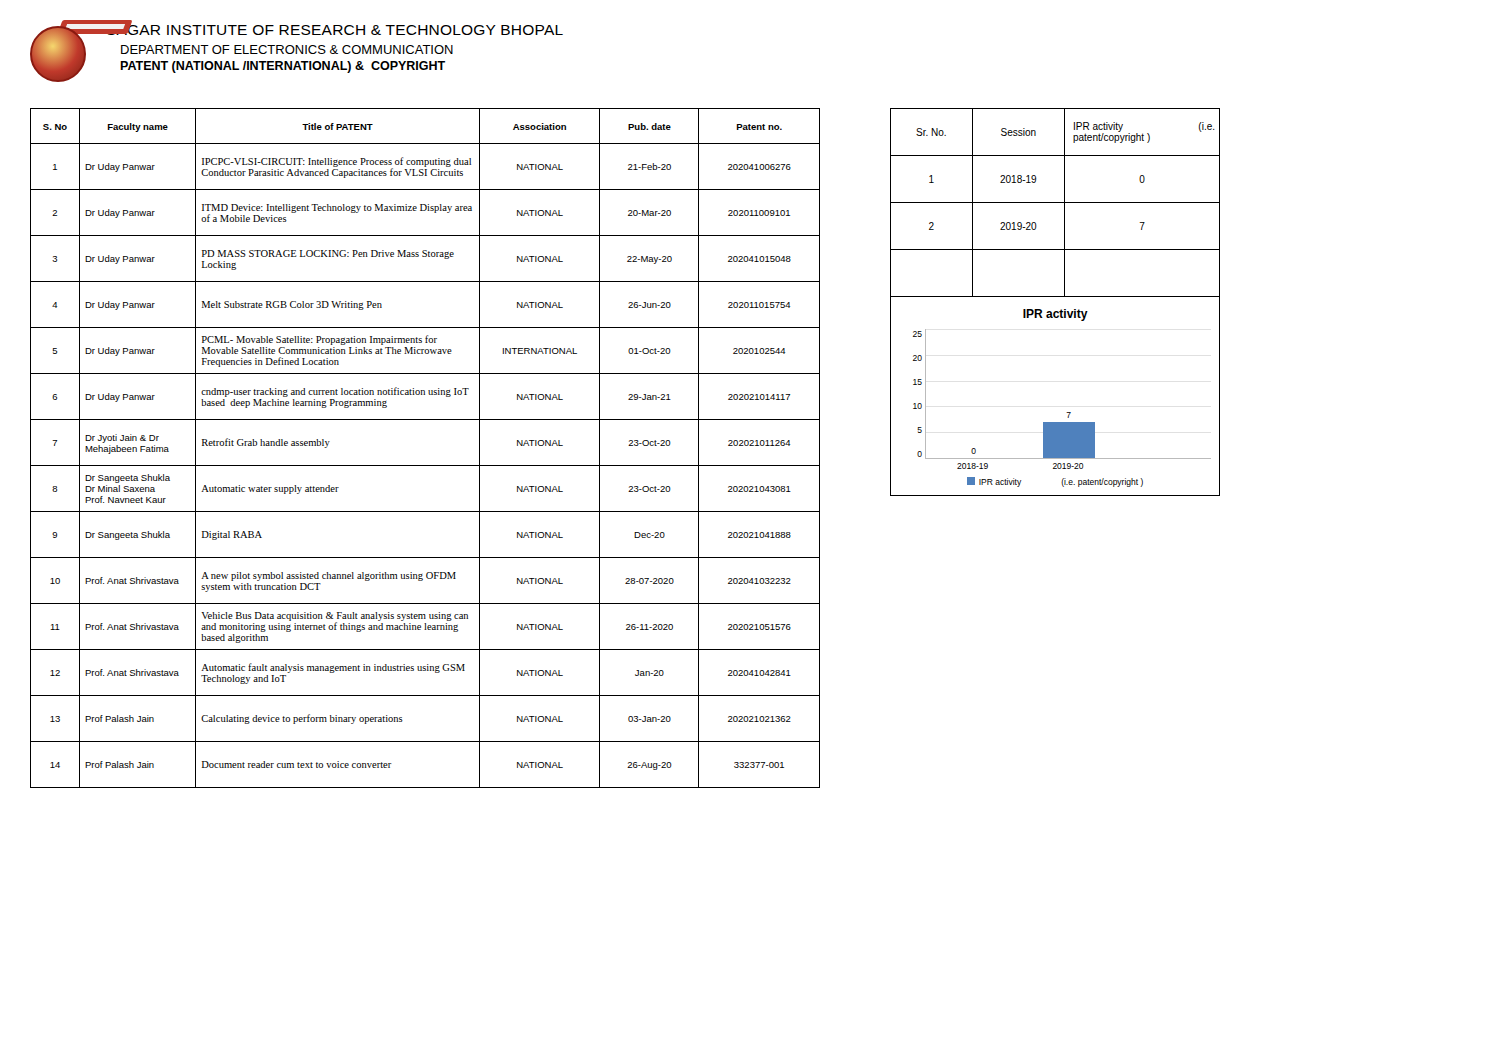SAGAR INSTITUTE OF RESEARCH & TECHNOLOGY BHOPAL
DEPARTMENT OF ELECTRONICS & COMMUNICATION
PATENT (NATIONAL /INTERNATIONAL) & COPYRIGHT
| S. No | Faculty name | Title of PATENT | Association | Pub. date | Patent no. |
| --- | --- | --- | --- | --- | --- |
| 1 | Dr Uday Panwar | IPCPC-VLSI-CIRCUIT: Intelligence Process of computing dual Conductor Parasitic Advanced Capacitances for VLSI Circuits | NATIONAL | 21-Feb-20 | 202041006276 |
| 2 | Dr Uday Panwar | ITMD Device: Intelligent Technology to Maximize Display area of a Mobile Devices | NATIONAL | 20-Mar-20 | 202011009101 |
| 3 | Dr Uday Panwar | PD MASS STORAGE LOCKING: Pen Drive Mass Storage Locking | NATIONAL | 22-May-20 | 202041015048 |
| 4 | Dr Uday Panwar | Melt Substrate RGB Color 3D Writing Pen | NATIONAL | 26-Jun-20 | 202011015754 |
| 5 | Dr Uday Panwar | PCML- Movable Satellite: Propagation Impairments for Movable Satellite Communication Links at The Microwave Frequencies in Defined Location | INTERNATIONAL | 01-Oct-20 | 2020102544 |
| 6 | Dr Uday Panwar | cndmp-user tracking and current location notification using IoT based deep Machine learning Programming | NATIONAL | 29-Jan-21 | 202021014117 |
| 7 | Dr Jyoti Jain & Dr Mehajabeen Fatima | Retrofit Grab handle assembly | NATIONAL | 23-Oct-20 | 202021011264 |
| 8 | Dr Sangeeta Shukla Dr Minal Saxena Prof. Navneet Kaur | Automatic water supply attender | NATIONAL | 23-Oct-20 | 202021043081 |
| 9 | Dr Sangeeta Shukla | Digital RABA | NATIONAL | Dec-20 | 202021041888 |
| 10 | Prof. Anat Shrivastava | A new pilot symbol assisted channel algorithm using OFDM system with truncation DCT | NATIONAL | 28-07-2020 | 202041032232 |
| 11 | Prof. Anat Shrivastava | Vehicle Bus Data acquisition & Fault analysis system using can and monitoring using internet of things and machine learning based algorithm | NATIONAL | 26-11-2020 | 202021051576 |
| 12 | Prof. Anat Shrivastava | Automatic fault analysis management in industries using GSM Technology and IoT | NATIONAL | Jan-20 | 202041042841 |
| 13 | Prof Palash Jain | Calculating device to perform binary operations | NATIONAL | 03-Jan-20 | 202021021362 |
| 14 | Prof Palash Jain | Document reader cum text to voice converter | NATIONAL | 26-Aug-20 | 332377-001 |
| Sr. No. | Session | IPR activity (i.e. patent/copyright ) |
| --- | --- | --- |
| 1 | 2018-19 | 0 |
| 2 | 2019-20 | 7 |
IPR activity
25 20 15 10 5 0
0
7
2018-19 2019-20
IPR activity (i.e. patent/copyright )